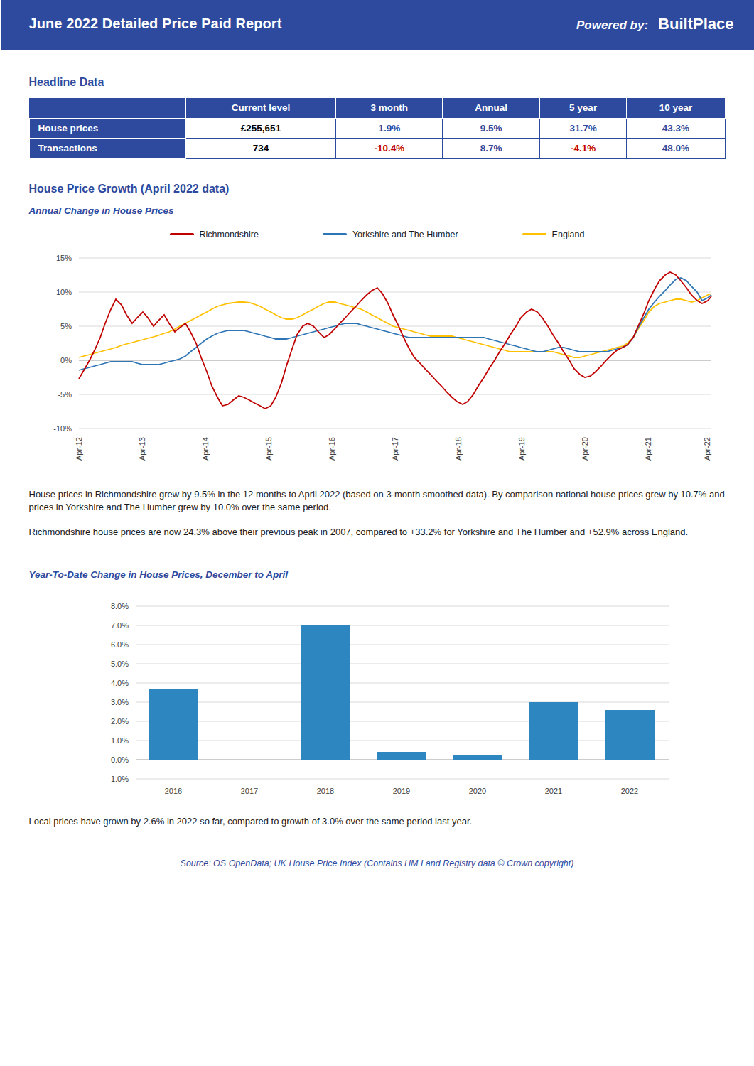June 2022 Detailed Price Paid Report
Powered by: Built Place
Headline Data
| | Current level | 3 month | Annual | 5 year | 10 year |
| --- | --- | --- | --- | --- | --- |
| House prices | £255,651 | 1.9% | 9.5% | 31.7% | 43.3% |
| Transactions | 734 | -10.4% | 8.7% | -4.1% | 48.0% |
House Price Growth (April 2022 data)
Annual Change in House Prices
Richmondshire Yorkshire and The Humber England
15% 10% 5% 0% -5% -10% Apr-12 Apr-13 Apr-14 Apr-15 Apr-16 Apr-17 Apr-18 Apr-19 Apr-20 Apr-21 Apr-22
House prices in Richmondshire grew by 9.5% in the 12 months to April 2022 (based on 3-month smoothed data). By comparison national house prices grew by 10.7% and prices in Yorkshire and The Humber grew by 10.0% over the same period.
Richmondshire house prices are now 24.3% above their previous peak in 2007, compared to +33.2% for Yorkshire and The Humber and +52.9% across England.
Year-To-Date Change in House Prices, December to April
8.0% 7.0% 6.0% 5.0% 4.0% 3.0% 2.0% 1.0% 0.0% -1.0% 2016 2017 2018 2019 2020 2021 2022
Local prices have grown by 2.6% in 2022 so far, compared to growth of 3.0% over the same period last year.
Source: OS OpenData; UK House Price Index (Contains HM Land Registry data © Crown copyright)